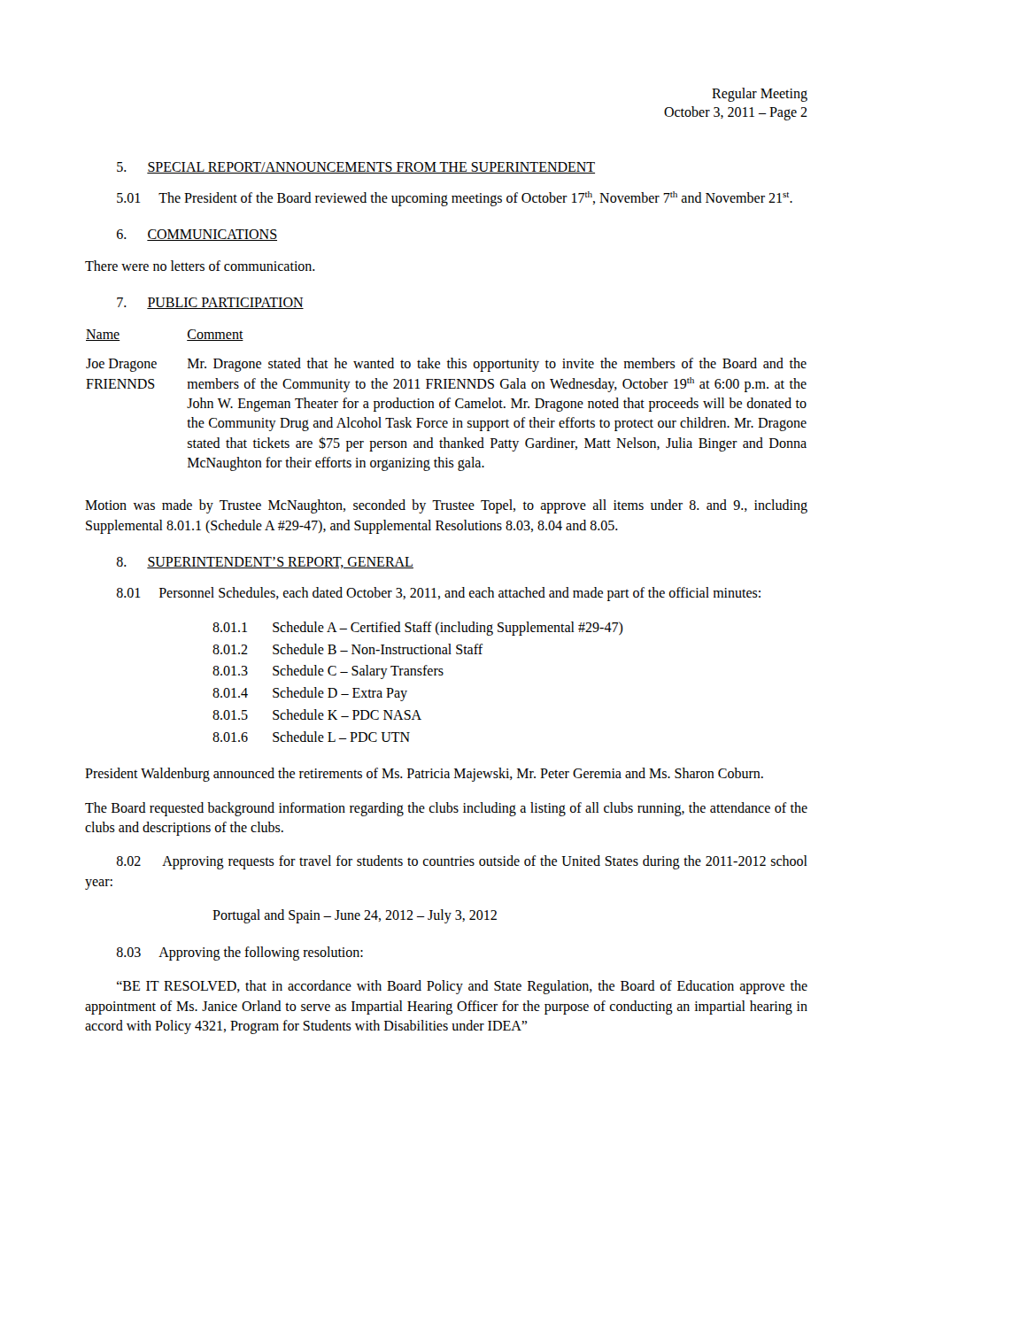Regular Meeting
October 3, 2011 – Page 2
5. SPECIAL REPORT/ANNOUNCEMENTS FROM THE SUPERINTENDENT
5.01 The President of the Board reviewed the upcoming meetings of October 17th, November 7th and November 21st.
6. COMMUNICATIONS
There were no letters of communication.
7. PUBLIC PARTICIPATION
| Name | Comment |
| --- | --- |
| Joe Dragone FRIENNDS | Mr. Dragone stated that he wanted to take this opportunity to invite the members of the Board and the members of the Community to the 2011 FRIENNDS Gala on Wednesday, October 19 th at 6:00 p.m. at the John W. Engeman Theater for a production of Camelot. Mr. Dragone noted that proceeds will be donated to the Community Drug and Alcohol Task Force in support of their efforts to protect our children. Mr. Dragone stated that tickets are $75 per person and thanked Patty Gardiner, Matt Nelson, Julia Binger and Donna McNaughton for their efforts in organizing this gala. |
Motion was made by Trustee McNaughton, seconded by Trustee Topel, to approve all items under 8. and 9., including Supplemental 8.01.1 (Schedule A #29-47), and Supplemental Resolutions 8.03, 8.04 and 8.05.
8. SUPERINTENDENT’S REPORT, GENERAL
8.01 Personnel Schedules, each dated October 3, 2011, and each attached and made part of the official minutes:
8.01.1 Schedule A – Certified Staff (including Supplemental #29-47)
8.01.2 Schedule B – Non-Instructional Staff
8.01.3 Schedule C – Salary Transfers
8.01.4 Schedule D – Extra Pay
8.01.5 Schedule K – PDC NASA
8.01.6 Schedule L – PDC UTN
President Waldenburg announced the retirements of Ms. Patricia Majewski, Mr. Peter Geremia and Ms. Sharon Coburn.
The Board requested background information regarding the clubs including a listing of all clubs running, the attendance of the clubs and descriptions of the clubs.
8.02 Approving requests for travel for students to countries outside of the United States during the 2011-2012 school year:
Portugal and Spain – June 24, 2012 – July 3, 2012
8.03 Approving the following resolution:
“BE IT RESOLVED, that in accordance with Board Policy and State Regulation, the Board of Education approve the appointment of Ms. Janice Orland to serve as Impartial Hearing Officer for the purpose of conducting an impartial hearing in accord with Policy 4321, Program for Students with Disabilities under IDEA”